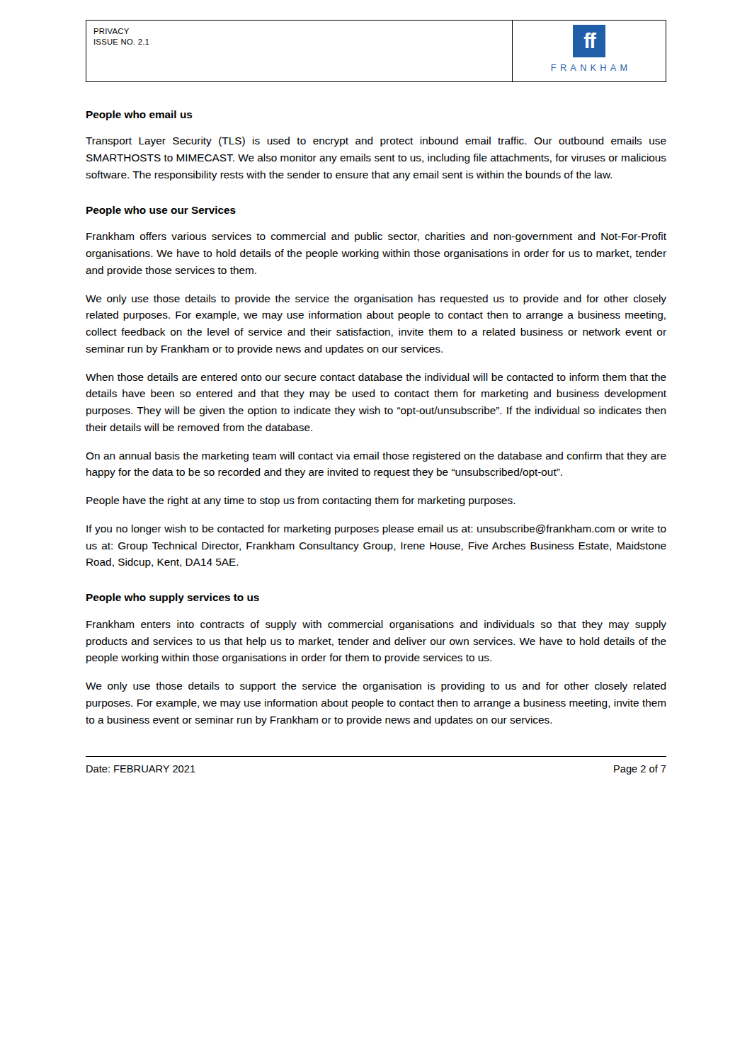PRIVACY
ISSUE NO. 2.1
ff
FRANKHAM
People who email us
Transport Layer Security (TLS) is used to encrypt and protect inbound email traffic. Our outbound emails use SMARTHOSTS to MIMECAST. We also monitor any emails sent to us, including file attachments, for viruses or malicious software. The responsibility rests with the sender to ensure that any email sent is within the bounds of the law.
People who use our Services
Frankham offers various services to commercial and public sector, charities and non-government and Not-For-Profit organisations. We have to hold details of the people working within those organisations in order for us to market, tender and provide those services to them.
We only use those details to provide the service the organisation has requested us to provide and for other closely related purposes. For example, we may use information about people to contact then to arrange a business meeting, collect feedback on the level of service and their satisfaction, invite them to a related business or network event or seminar run by Frankham or to provide news and updates on our services.
When those details are entered onto our secure contact database the individual will be contacted to inform them that the details have been so entered and that they may be used to contact them for marketing and business development purposes. They will be given the option to indicate they wish to “opt-out/unsubscribe”. If the individual so indicates then their details will be removed from the database.
On an annual basis the marketing team will contact via email those registered on the database and confirm that they are happy for the data to be so recorded and they are invited to request they be “unsubscribed/opt-out”.
People have the right at any time to stop us from contacting them for marketing purposes.
If you no longer wish to be contacted for marketing purposes please email us at: unsubscribe@frankham.com or write to us at: Group Technical Director, Frankham Consultancy Group, Irene House, Five Arches Business Estate, Maidstone Road, Sidcup, Kent, DA14 5AE.
People who supply services to us
Frankham enters into contracts of supply with commercial organisations and individuals so that they may supply products and services to us that help us to market, tender and deliver our own services. We have to hold details of the people working within those organisations in order for them to provide services to us.
We only use those details to support the service the organisation is providing to us and for other closely related purposes. For example, we may use information about people to contact then to arrange a business meeting, invite them to a business event or seminar run by Frankham or to provide news and updates on our services.
Date: FEBRUARY 2021 Page 2 of 7